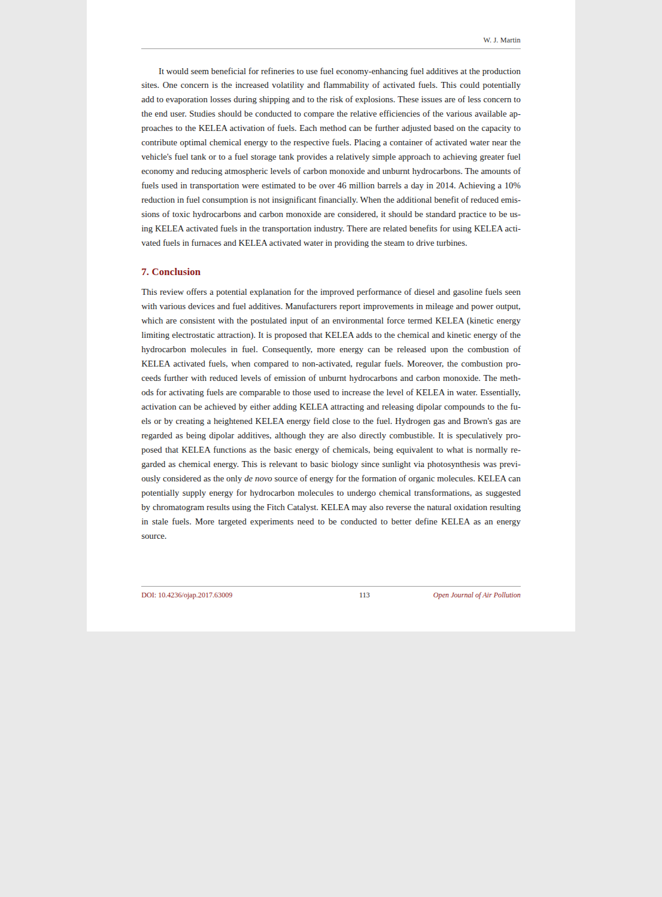W. J. Martin
It would seem beneficial for refineries to use fuel economy-enhancing fuel additives at the production sites. One concern is the increased volatility and flammability of activated fuels. This could potentially add to evaporation losses during shipping and to the risk of explosions. These issues are of less concern to the end user. Studies should be conducted to compare the relative efficiencies of the various available approaches to the KELEA activation of fuels. Each method can be further adjusted based on the capacity to contribute optimal chemical energy to the respective fuels. Placing a container of activated water near the vehicle's fuel tank or to a fuel storage tank provides a relatively simple approach to achieving greater fuel economy and reducing atmospheric levels of carbon monoxide and unburnt hydrocarbons. The amounts of fuels used in transportation were estimated to be over 46 million barrels a day in 2014. Achieving a 10% reduction in fuel consumption is not insignificant financially. When the additional benefit of reduced emissions of toxic hydrocarbons and carbon monoxide are considered, it should be standard practice to be using KELEA activated fuels in the transportation industry. There are related benefits for using KELEA activated fuels in furnaces and KELEA activated water in providing the steam to drive turbines.
7. Conclusion
This review offers a potential explanation for the improved performance of diesel and gasoline fuels seen with various devices and fuel additives. Manufacturers report improvements in mileage and power output, which are consistent with the postulated input of an environmental force termed KELEA (kinetic energy limiting electrostatic attraction). It is proposed that KELEA adds to the chemical and kinetic energy of the hydrocarbon molecules in fuel. Consequently, more energy can be released upon the combustion of KELEA activated fuels, when compared to non-activated, regular fuels. Moreover, the combustion proceeds further with reduced levels of emission of unburnt hydrocarbons and carbon monoxide. The methods for activating fuels are comparable to those used to increase the level of KELEA in water. Essentially, activation can be achieved by either adding KELEA attracting and releasing dipolar compounds to the fuels or by creating a heightened KELEA energy field close to the fuel. Hydrogen gas and Brown's gas are regarded as being dipolar additives, although they are also directly combustible. It is speculatively proposed that KELEA functions as the basic energy of chemicals, being equivalent to what is normally regarded as chemical energy. This is relevant to basic biology since sunlight via photosynthesis was previously considered as the only de novo source of energy for the formation of organic molecules. KELEA can potentially supply energy for hydrocarbon molecules to undergo chemical transformations, as suggested by chromatogram results using the Fitch Catalyst. KELEA may also reverse the natural oxidation resulting in stale fuels. More targeted experiments need to be conducted to better define KELEA as an energy source.
DOI: 10.4236/ojap.2017.63009
113
Open Journal of Air Pollution